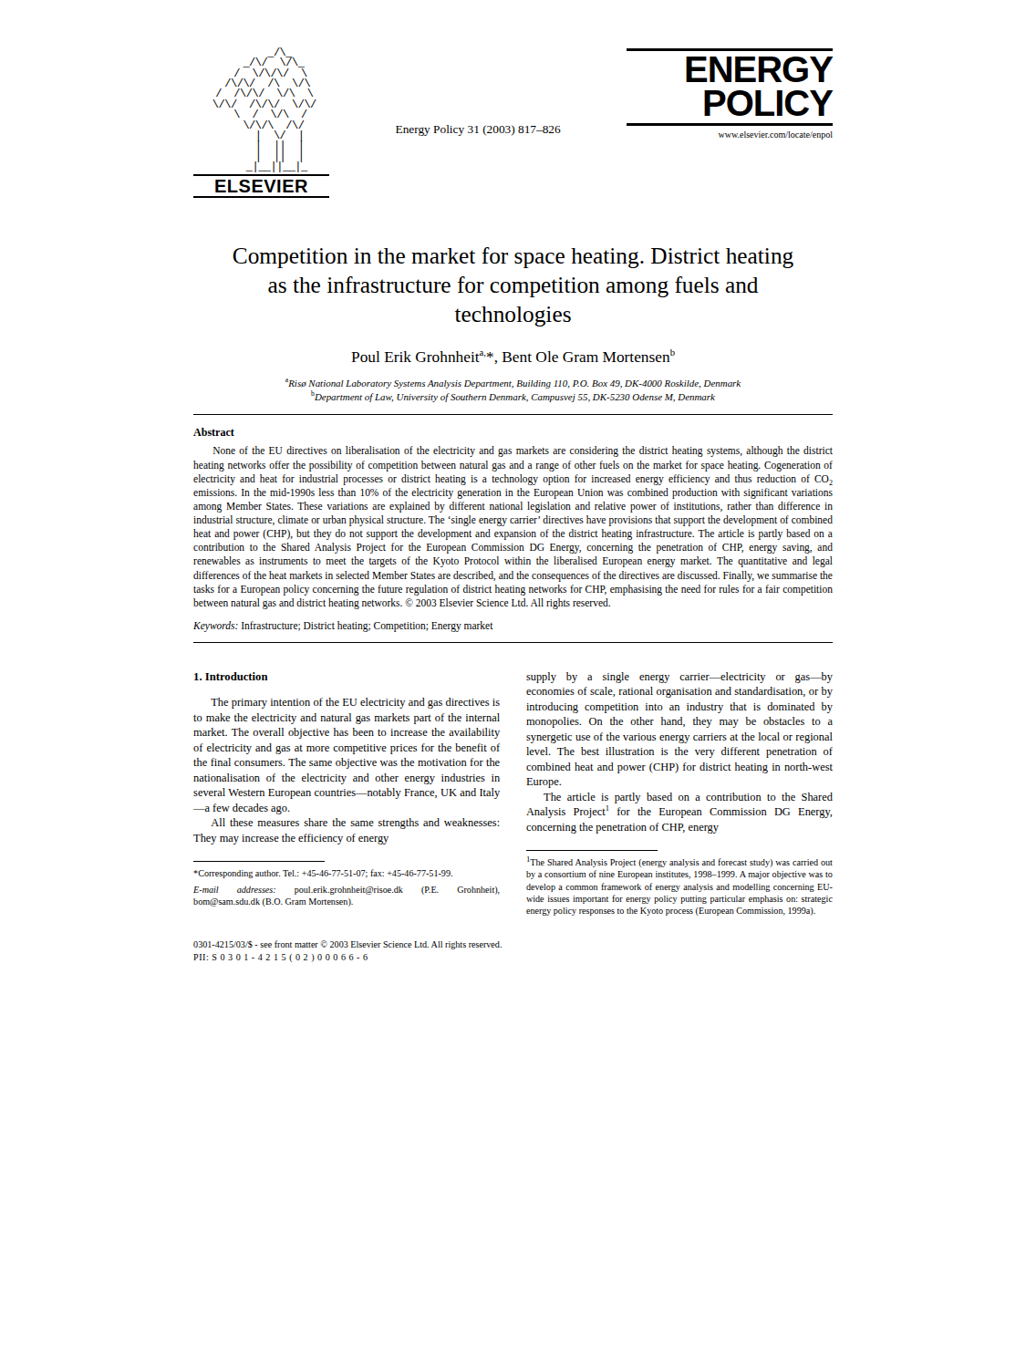_/\_ _/\/ \/\_ / \/\/\/ \ /\/\/ /\ \/\ / /\/\/ \/\ \ \/\/ /\/\/ \/\/ \ / \/\ / \/\/\ /\/ | \/ | | || | | || | _|__||__|_
ELSEVIER
Energy Policy 31 (2003) 817–826
ENERGY
POLICY
www.elsevier.com/locate/enpol
Competition in the market for space heating. District heating as the infrastructure for competition among fuels and technologies
Poul Erik Grohnheita,*, Bent Ole Gram Mortensenb
aRisø National Laboratory Systems Analysis Department, Building 110, P.O. Box 49, DK-4000 Roskilde, Denmark
bDepartment of Law, University of Southern Denmark, Campusvej 55, DK-5230 Odense M, Denmark
Abstract
None of the EU directives on liberalisation of the electricity and gas markets are considering the district heating systems, although the district heating networks offer the possibility of competition between natural gas and a range of other fuels on the market for space heating. Cogeneration of electricity and heat for industrial processes or district heating is a technology option for increased energy efficiency and thus reduction of CO2 emissions. In the mid-1990s less than 10% of the electricity generation in the European Union was combined production with significant variations among Member States. These variations are explained by different national legislation and relative power of institutions, rather than difference in industrial structure, climate or urban physical structure. The ‘single energy carrier’ directives have provisions that support the development of combined heat and power (CHP), but they do not support the development and expansion of the district heating infrastructure. The article is partly based on a contribution to the Shared Analysis Project for the European Commission DG Energy, concerning the penetration of CHP, energy saving, and renewables as instruments to meet the targets of the Kyoto Protocol within the liberalised European energy market. The quantitative and legal differences of the heat markets in selected Member States are described, and the consequences of the directives are discussed. Finally, we summarise the tasks for a European policy concerning the future regulation of district heating networks for CHP, emphasising the need for rules for a fair competition between natural gas and district heating networks. © 2003 Elsevier Science Ltd. All rights reserved.
Keywords: Infrastructure; District heating; Competition; Energy market
1. Introduction
The primary intention of the EU electricity and gas directives is to make the electricity and natural gas markets part of the internal market. The overall objective has been to increase the availability of electricity and gas at more competitive prices for the benefit of the final consumers. The same objective was the motivation for the nationalisation of the electricity and other energy industries in several Western European countries—notably France, UK and Italy—a few decades ago.
All these measures share the same strengths and weaknesses: They may increase the efficiency of energy
*Corresponding author. Tel.: +45-46-77-51-07; fax: +45-46-77-51-99.
E-mail addresses: poul.erik.grohnheit@risoe.dk (P.E. Grohnheit), bom@sam.sdu.dk (B.O. Gram Mortensen).
supply by a single energy carrier—electricity or gas—by economies of scale, rational organisation and standardisation, or by introducing competition into an industry that is dominated by monopolies. On the other hand, they may be obstacles to a synergetic use of the various energy carriers at the local or regional level. The best illustration is the very different penetration of combined heat and power (CHP) for district heating in north-west Europe.
The article is partly based on a contribution to the Shared Analysis Project1 for the European Commission DG Energy, concerning the penetration of CHP, energy
1The Shared Analysis Project (energy analysis and forecast study) was carried out by a consortium of nine European institutes, 1998–1999. A major objective was to develop a common framework of energy analysis and modelling concerning EU-wide issues important for energy policy putting particular emphasis on: strategic energy policy responses to the Kyoto process (European Commission, 1999a).
0301-4215/03/$ - see front matter © 2003 Elsevier Science Ltd. All rights reserved.
PII: S 0 3 0 1 - 4 2 1 5 ( 0 2 ) 0 0 0 6 6 - 6